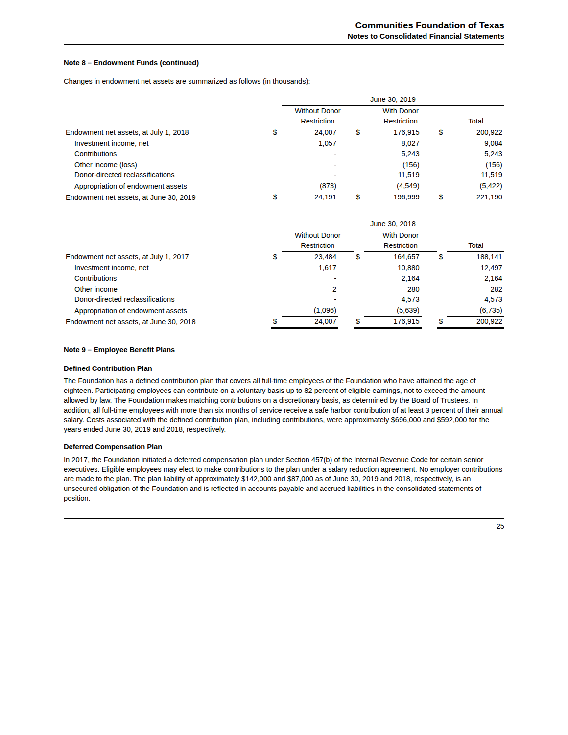Communities Foundation of Texas
Notes to Consolidated Financial Statements
Note 8 – Endowment Funds (continued)
Changes in endowment net assets are summarized as follows (in thousands):
| | | June 30, 2019 |
| | | Without Donor | | With Donor | | |
| | | Restriction | | Restriction | | Total |
| Endowment net assets, at July 1, 2018 | $ | 24,007 | | $ | 176,915 | | $ | 200,922 |
| Investment income, net | | 1,057 | | | 8,027 | | | 9,084 |
| Contributions | | - | | | 5,243 | | | 5,243 |
| Other income (loss) | | - | | | (156) | | | (156) |
| Donor-directed reclassifications | | - | | | 11,519 | | | 11,519 |
| Appropriation of endowment assets | | (873) | | | (4,549) | | | (5,422) |
| Endowment net assets, at June 30, 2019 | $ | 24,191 | | $ | 196,999 | | $ | 221,190 |
| | | June 30, 2018 |
| | | Without Donor | | With Donor | | |
| | | Restriction | | Restriction | | Total |
| Endowment net assets, at July 1, 2017 | $ | 23,484 | | $ | 164,657 | | $ | 188,141 |
| Investment income, net | | 1,617 | | | 10,880 | | | 12,497 |
| Contributions | | - | | | 2,164 | | | 2,164 |
| Other income | | 2 | | | 280 | | | 282 |
| Donor-directed reclassifications | | - | | | 4,573 | | | 4,573 |
| Appropriation of endowment assets | | (1,096) | | | (5,639) | | | (6,735) |
| Endowment net assets, at June 30, 2018 | $ | 24,007 | | $ | 176,915 | | $ | 200,922 |
Note 9 – Employee Benefit Plans
Defined Contribution Plan
The Foundation has a defined contribution plan that covers all full-time employees of the Foundation who have attained the age of eighteen. Participating employees can contribute on a voluntary basis up to 82 percent of eligible earnings, not to exceed the amount allowed by law. The Foundation makes matching contributions on a discretionary basis, as determined by the Board of Trustees. In addition, all full-time employees with more than six months of service receive a safe harbor contribution of at least 3 percent of their annual salary. Costs associated with the defined contribution plan, including contributions, were approximately $696,000 and $592,000 for the years ended June 30, 2019 and 2018, respectively.
Deferred Compensation Plan
In 2017, the Foundation initiated a deferred compensation plan under Section 457(b) of the Internal Revenue Code for certain senior executives. Eligible employees may elect to make contributions to the plan under a salary reduction agreement. No employer contributions are made to the plan. The plan liability of approximately $142,000 and $87,000 as of June 30, 2019 and 2018, respectively, is an unsecured obligation of the Foundation and is reflected in accounts payable and accrued liabilities in the consolidated statements of position.
25